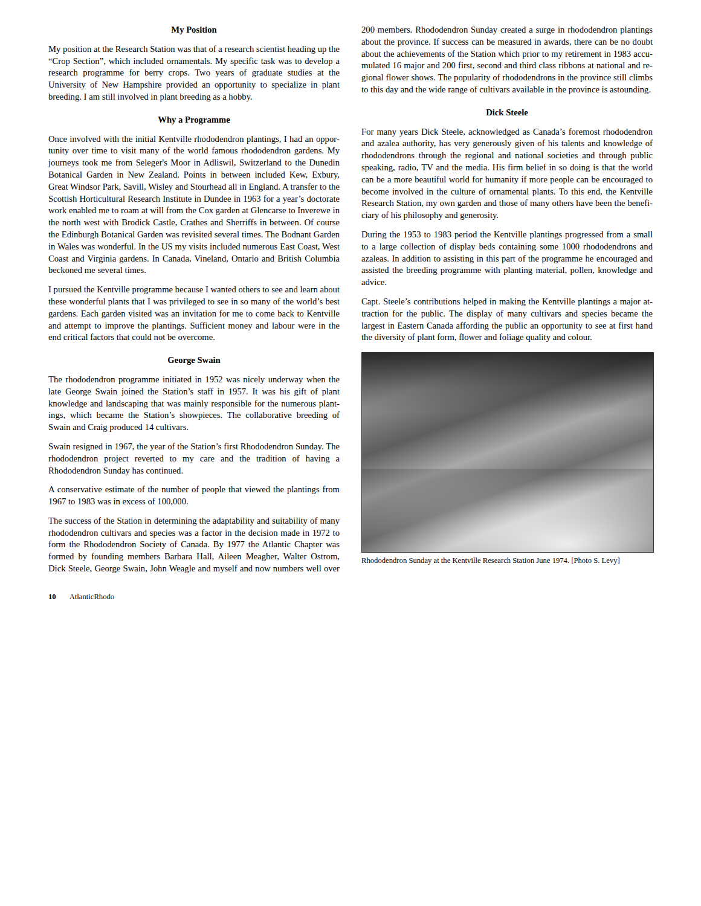My Position
My position at the Research Station was that of a research scientist heading up the “Crop Section”, which included ornamentals. My specific task was to develop a research programme for berry crops. Two years of graduate studies at the University of New Hampshire provided an opportunity to specialize in plant breeding. I am still involved in plant breeding as a hobby.
Why a Programme
Once involved with the initial Kentville rhododendron plantings, I had an opportunity over time to visit many of the world famous rhododendron gardens. My journeys took me from Seleger's Moor in Adliswil, Switzerland to the Dunedin Botanical Garden in New Zealand. Points in between included Kew, Exbury, Great Windsor Park, Savill, Wisley and Stourhead all in England. A transfer to the Scottish Horticultural Research Institute in Dundee in 1963 for a year’s doctorate work enabled me to roam at will from the Cox garden at Glencarse to Inverewe in the north west with Brodick Castle, Crathes and Sherriffs in between. Of course the Edinburgh Botanical Garden was revisited several times. The Bodnant Garden in Wales was wonderful. In the US my visits included numerous East Coast, West Coast and Virginia gardens. In Canada, Vineland, Ontario and British Columbia beckoned me several times.
I pursued the Kentville programme because I wanted others to see and learn about these wonderful plants that I was privileged to see in so many of the world’s best gardens. Each garden visited was an invitation for me to come back to Kentville and attempt to improve the plantings. Sufficient money and labour were in the end critical factors that could not be overcome.
George Swain
The rhododendron programme initiated in 1952 was nicely underway when the late George Swain joined the Station’s staff in 1957. It was his gift of plant knowledge and landscaping that was mainly responsible for the numerous plantings, which became the Station’s showpieces. The collaborative breeding of Swain and Craig produced 14 cultivars.
Swain resigned in 1967, the year of the Station’s first Rhododendron Sunday. The rhododendron project reverted to my care and the tradition of having a Rhododendron Sunday has continued.
A conservative estimate of the number of people that viewed the plantings from 1967 to 1983 was in excess of 100,000.
The success of the Station in determining the adaptability and suitability of many rhododendron cultivars and species was a factor in the decision made in 1972 to form the Rhododendron Society of Canada. By 1977 the Atlantic Chapter was formed by founding members Barbara Hall, Aileen Meagher, Walter Ostrom, Dick Steele, George Swain, John Weagle and myself and now numbers well over 200 members. Rhododendron Sunday created a surge in rhododendron plantings about the province. If success can be measured in awards, there can be no doubt about the achievements of the Station which prior to my retirement in 1983 accumulated 16 major and 200 first, second and third class ribbons at national and regional flower shows. The popularity of rhododendrons in the province still climbs to this day and the wide range of cultivars available in the province is astounding.
Dick Steele
For many years Dick Steele, acknowledged as Canada’s foremost rhododendron and azalea authority, has very generously given of his talents and knowledge of rhododendrons through the regional and national societies and through public speaking, radio, TV and the media. His firm belief in so doing is that the world can be a more beautiful world for humanity if more people can be encouraged to become involved in the culture of ornamental plants. To this end, the Kentville Research Station, my own garden and those of many others have been the beneficiary of his philosophy and generosity.
During the 1953 to 1983 period the Kentville plantings progressed from a small to a large collection of display beds containing some 1000 rhododendrons and azaleas. In addition to assisting in this part of the programme he encouraged and assisted the breeding programme with planting material, pollen, knowledge and advice.
Capt. Steele’s contributions helped in making the Kentville plantings a major attraction for the public. The display of many cultivars and species became the largest in Eastern Canada affording the public an opportunity to see at first hand the diversity of plant form, flower and foliage quality and colour.
Rhododendron Sunday at the Kentville Research Station June 1974. [Photo S. Levy]
10 AtlanticRhodo